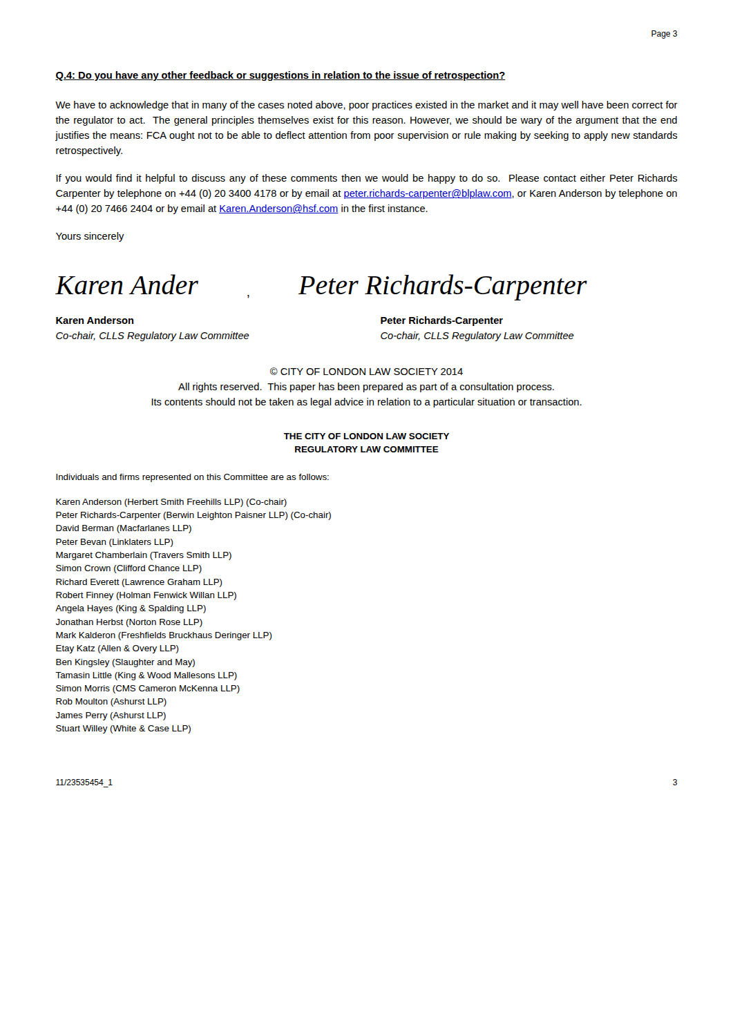Page 3
Q.4: Do you have any other feedback or suggestions in relation to the issue of retrospection?
We have to acknowledge that in many of the cases noted above, poor practices existed in the market and it may well have been correct for the regulator to act. The general principles themselves exist for this reason. However, we should be wary of the argument that the end justifies the means: FCA ought not to be able to deflect attention from poor supervision or rule making by seeking to apply new standards retrospectively.
If you would find it helpful to discuss any of these comments then we would be happy to do so. Please contact either Peter Richards Carpenter by telephone on +44 (0) 20 3400 4178 or by email at peter.richards-carpenter@blplaw.com, or Karen Anderson by telephone on +44 (0) 20 7466 2404 or by email at Karen.Anderson@hsf.com in the first instance.
Yours sincerely
Karen Ander
,
Peter Richards-Carpenter
Karen Anderson
Co-chair, CLLS Regulatory Law Committee
Peter Richards-Carpenter
Co-chair, CLLS Regulatory Law Committee
© CITY OF LONDON LAW SOCIETY 2014
All rights reserved. This paper has been prepared as part of a consultation process.
Its contents should not be taken as legal advice in relation to a particular situation or transaction.
THE CITY OF LONDON LAW SOCIETY
REGULATORY LAW COMMITTEE
Individuals and firms represented on this Committee are as follows:
Karen Anderson (Herbert Smith Freehills LLP) (Co-chair)
Peter Richards-Carpenter (Berwin Leighton Paisner LLP) (Co-chair)
David Berman (Macfarlanes LLP)
Peter Bevan (Linklaters LLP)
Margaret Chamberlain (Travers Smith LLP)
Simon Crown (Clifford Chance LLP)
Richard Everett (Lawrence Graham LLP)
Robert Finney (Holman Fenwick Willan LLP)
Angela Hayes (King & Spalding LLP)
Jonathan Herbst (Norton Rose LLP)
Mark Kalderon (Freshfields Bruckhaus Deringer LLP)
Etay Katz (Allen & Overy LLP)
Ben Kingsley (Slaughter and May)
Tamasin Little (King & Wood Mallesons LLP)
Simon Morris (CMS Cameron McKenna LLP)
Rob Moulton (Ashurst LLP)
James Perry (Ashurst LLP)
Stuart Willey (White & Case LLP)
11/23535454_1 3